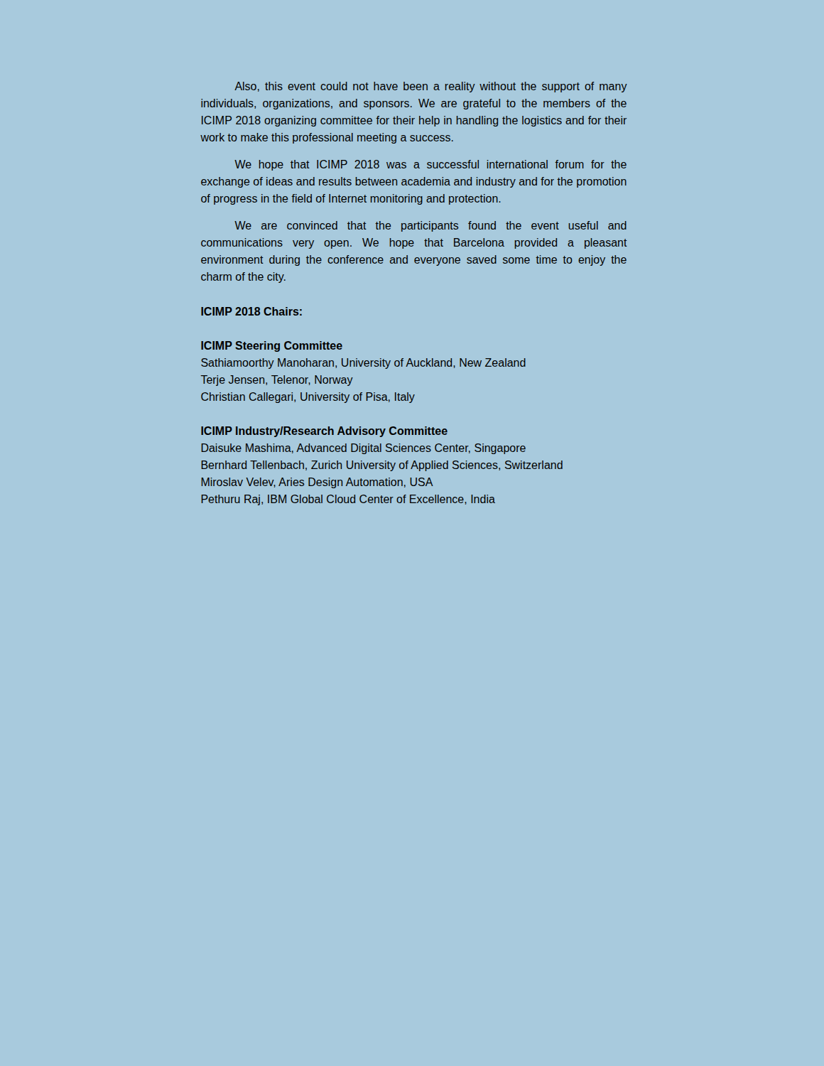Also, this event could not have been a reality without the support of many individuals, organizations, and sponsors. We are grateful to the members of the ICIMP 2018 organizing committee for their help in handling the logistics and for their work to make this professional meeting a success.
We hope that ICIMP 2018 was a successful international forum for the exchange of ideas and results between academia and industry and for the promotion of progress in the field of Internet monitoring and protection.
We are convinced that the participants found the event useful and communications very open. We hope that Barcelona provided a pleasant environment during the conference and everyone saved some time to enjoy the charm of the city.
ICIMP 2018 Chairs:
ICIMP Steering Committee
Sathiamoorthy Manoharan, University of Auckland, New Zealand
Terje Jensen, Telenor, Norway
Christian Callegari, University of Pisa, Italy
ICIMP Industry/Research Advisory Committee
Daisuke Mashima, Advanced Digital Sciences Center, Singapore
Bernhard Tellenbach, Zurich University of Applied Sciences, Switzerland
Miroslav Velev, Aries Design Automation, USA
Pethuru Raj, IBM Global Cloud Center of Excellence, India